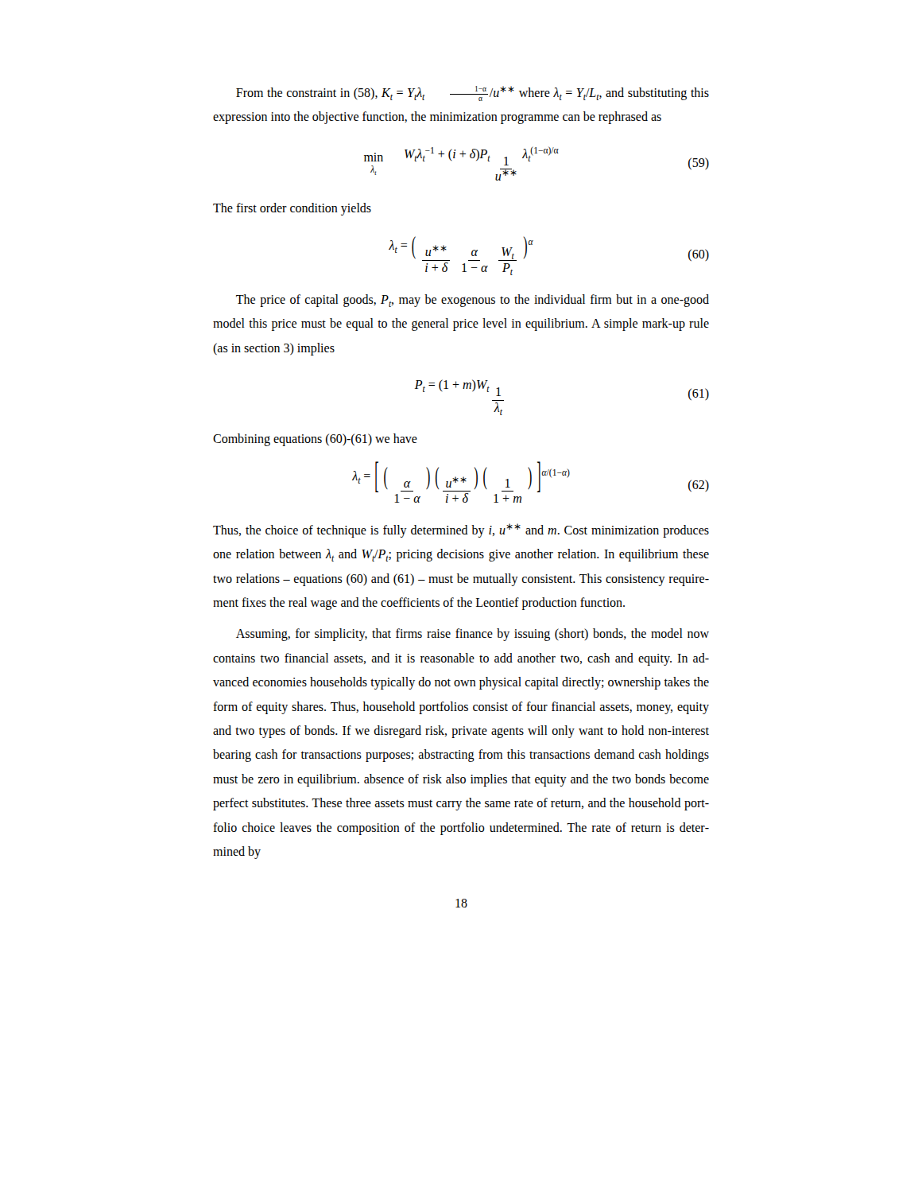From the constraint in (58), Kt = Yt λt 1−α α/u∗∗ where λt = Yt/Lt, and substituting this expression into the objective function, the minimization programme can be rephrased as
min λt Wt λt−1 + (i + δ)Pt 1 u∗∗λt(1−α)/α
(59)
The first order condition yields
λt = ( u∗∗i + δ α 1 − α Wt Pt )α
(60)
The price of capital goods, Pt, may be exogenous to the individual firm but in a one-good model this price must be equal to the general price level in equilibrium. A simple mark-up rule (as in section 3) implies
Pt = (1 + m)Wt 1 λt
(61)
Combining equations (60)-(61) we have
λt = [ (α 1 − α) (u∗∗i + δ) (11 + m) ]α/(1−α)
(62)
Thus, the choice of technique is fully determined by i, u∗∗ and m. Cost minimization produces one relation between λt and Wt/Pt; pricing decisions give another relation. In equilibrium these two relations – equations (60) and (61) – must be mutually consistent. This consistency requirement fixes the real wage and the coefficients of the Leontief production function.
Assuming, for simplicity, that firms raise finance by issuing (short) bonds, the model now contains two financial assets, and it is reasonable to add another two, cash and equity. In advanced economies households typically do not own physical capital directly; ownership takes the form of equity shares. Thus, household portfolios consist of four financial assets, money, equity and two types of bonds. If we disregard risk, private agents will only want to hold non-interest bearing cash for transactions purposes; abstracting from this transactions demand cash holdings must be zero in equilibrium. absence of risk also implies that equity and the two bonds become perfect substitutes. These three assets must carry the same rate of return, and the household portfolio choice leaves the composition of the portfolio undetermined. The rate of return is determined by
18